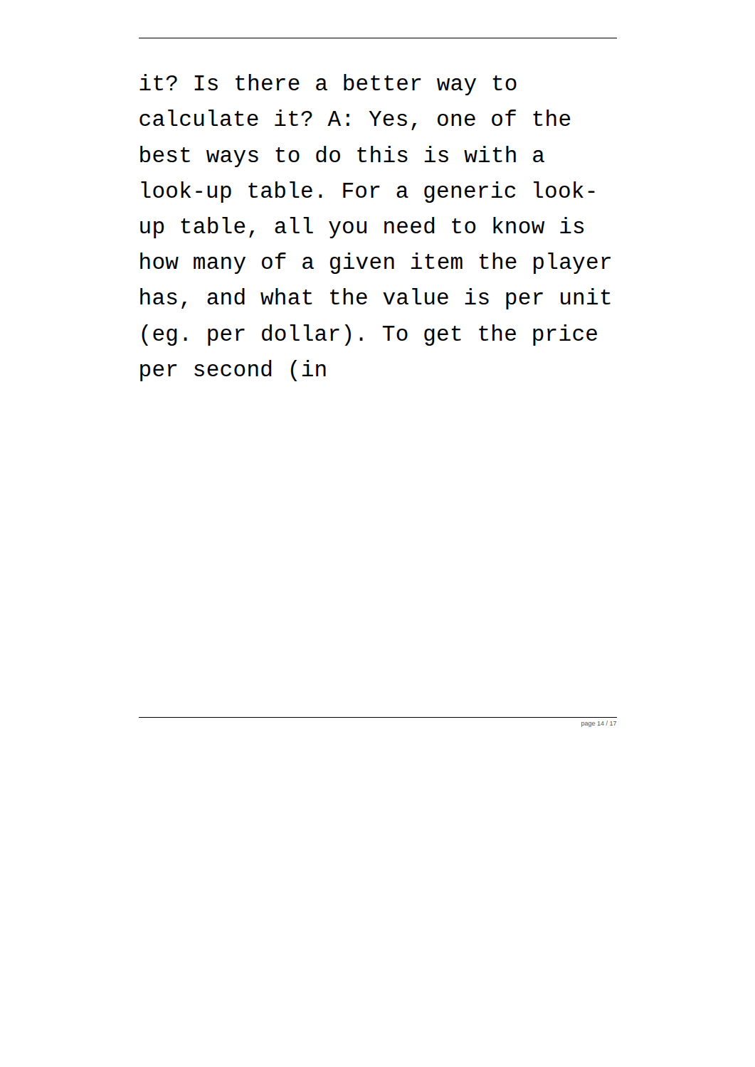it? Is there a better way to calculate it? A: Yes, one of the best ways to do this is with a look-up table. For a generic look-up table, all you need to know is how many of a given item the player has, and what the value is per unit (eg. per dollar). To get the price per second (in
page 14 / 17